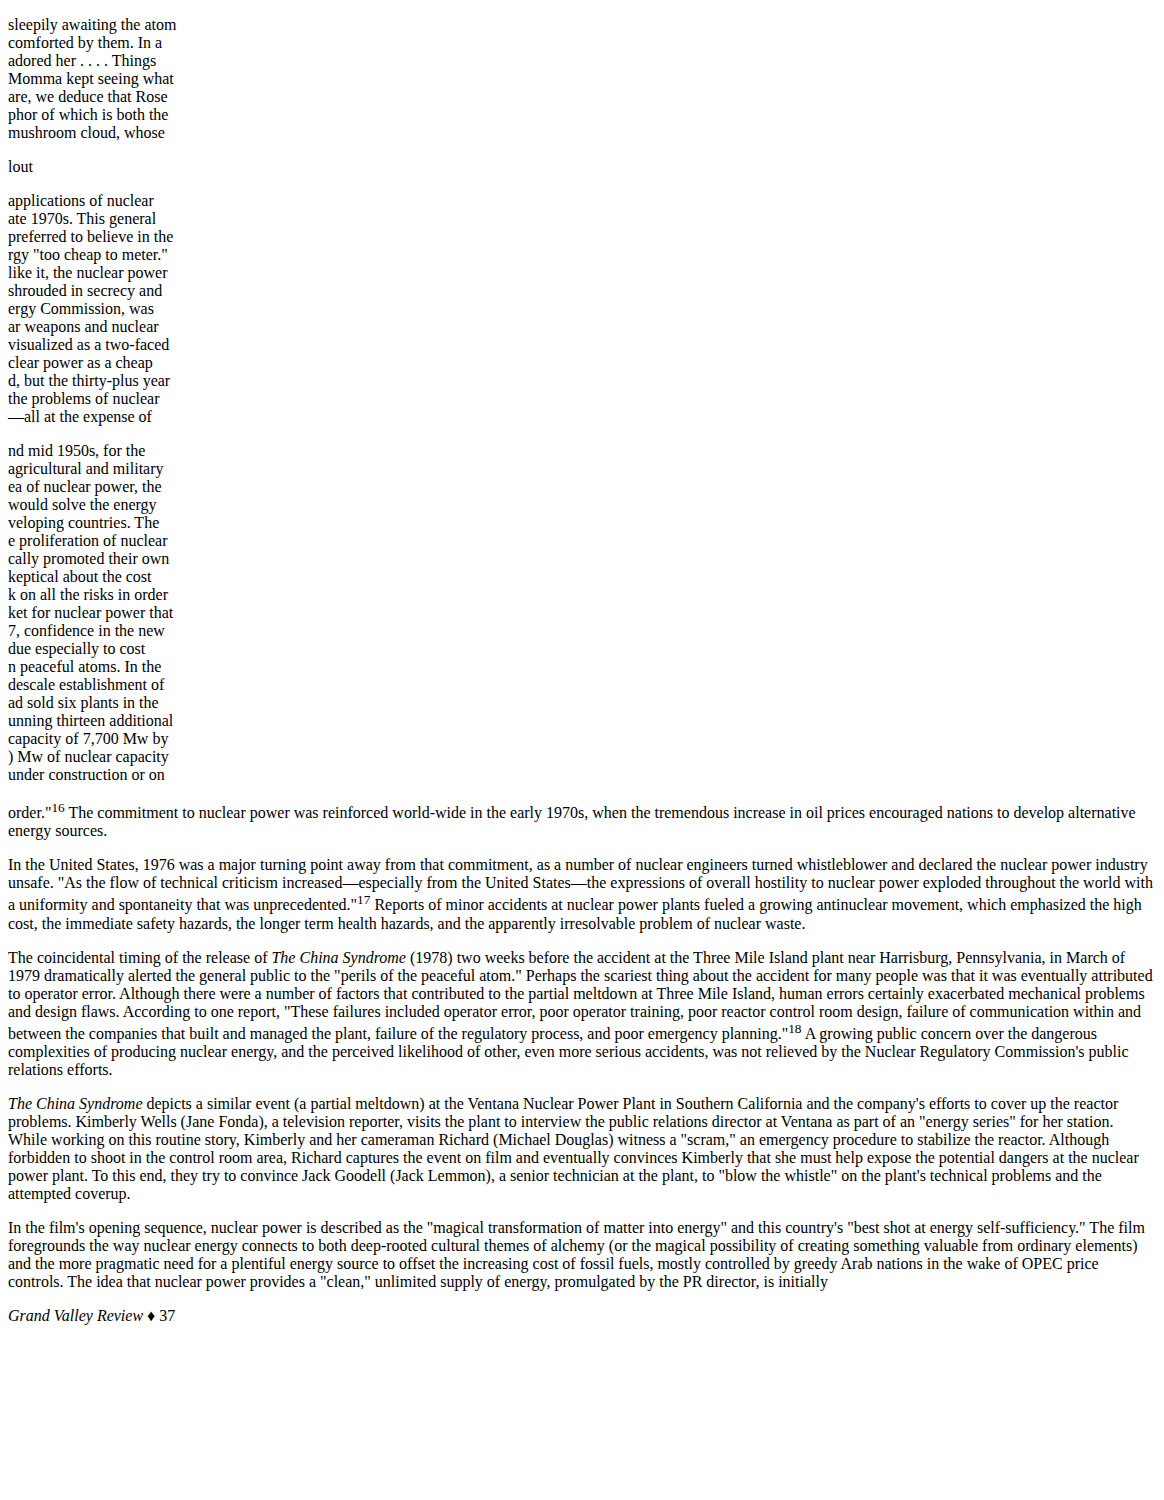sleepily awaiting the atom
comforted by them. In a
adored her . . . . Things
Momma kept seeing what
are, we deduce that Rose
phor of which is both the
mushroom cloud, whose
lout
applications of nuclear
ate 1970s. This general
preferred to believe in the
rgy "too cheap to meter."
like it, the nuclear power
shrouded in secrecy and
ergy Commission, was
ar weapons and nuclear
visualized as a two-faced
clear power as a cheap
d, but the thirty-plus year
the problems of nuclear
—all at the expense of
nd mid 1950s, for the
agricultural and military
ea of nuclear power, the
would solve the energy
veloping countries. The
e proliferation of nuclear
cally promoted their own
keptical about the cost
k on all the risks in order
ket for nuclear power that
7, confidence in the new
due especially to cost
n peaceful atoms. In the
descale establishment of
ad sold six plants in the
unning thirteen additional
capacity of 7,700 Mw by
) Mw of nuclear capacity
under construction or on
order."16 The commitment to nuclear power was reinforced world-wide in the early 1970s, when the tremendous increase in oil prices encouraged nations to develop alternative energy sources.
In the United States, 1976 was a major turning point away from that commitment, as a number of nuclear engineers turned whistleblower and declared the nuclear power industry unsafe. "As the flow of technical criticism increased—especially from the United States—the expressions of overall hostility to nuclear power exploded throughout the world with a uniformity and spontaneity that was unprecedented."17 Reports of minor accidents at nuclear power plants fueled a growing antinuclear movement, which emphasized the high cost, the immediate safety hazards, the longer term health hazards, and the apparently irresolvable problem of nuclear waste.
The coincidental timing of the release of The China Syndrome (1978) two weeks before the accident at the Three Mile Island plant near Harrisburg, Pennsylvania, in March of 1979 dramatically alerted the general public to the "perils of the peaceful atom." Perhaps the scariest thing about the accident for many people was that it was eventually attributed to operator error. Although there were a number of factors that contributed to the partial meltdown at Three Mile Island, human errors certainly exacerbated mechanical problems and design flaws. According to one report, "These failures included operator error, poor operator training, poor reactor control room design, failure of communication within and between the companies that built and managed the plant, failure of the regulatory process, and poor emergency planning."18 A growing public concern over the dangerous complexities of producing nuclear energy, and the perceived likelihood of other, even more serious accidents, was not relieved by the Nuclear Regulatory Commission's public relations efforts.
The China Syndrome depicts a similar event (a partial meltdown) at the Ventana Nuclear Power Plant in Southern California and the company's efforts to cover up the reactor problems. Kimberly Wells (Jane Fonda), a television reporter, visits the plant to interview the public relations director at Ventana as part of an "energy series" for her station. While working on this routine story, Kimberly and her cameraman Richard (Michael Douglas) witness a "scram," an emergency procedure to stabilize the reactor. Although forbidden to shoot in the control room area, Richard captures the event on film and eventually convinces Kimberly that she must help expose the potential dangers at the nuclear power plant. To this end, they try to convince Jack Goodell (Jack Lemmon), a senior technician at the plant, to "blow the whistle" on the plant's technical problems and the attempted coverup.
In the film's opening sequence, nuclear power is described as the "magical transformation of matter into energy" and this country's "best shot at energy self-sufficiency." The film foregrounds the way nuclear energy connects to both deep-rooted cultural themes of alchemy (or the magical possibility of creating something valuable from ordinary elements) and the more pragmatic need for a plentiful energy source to offset the increasing cost of fossil fuels, mostly controlled by greedy Arab nations in the wake of OPEC price controls. The idea that nuclear power provides a "clean," unlimited supply of energy, promulgated by the PR director, is initially
Grand Valley Review ♦ 37